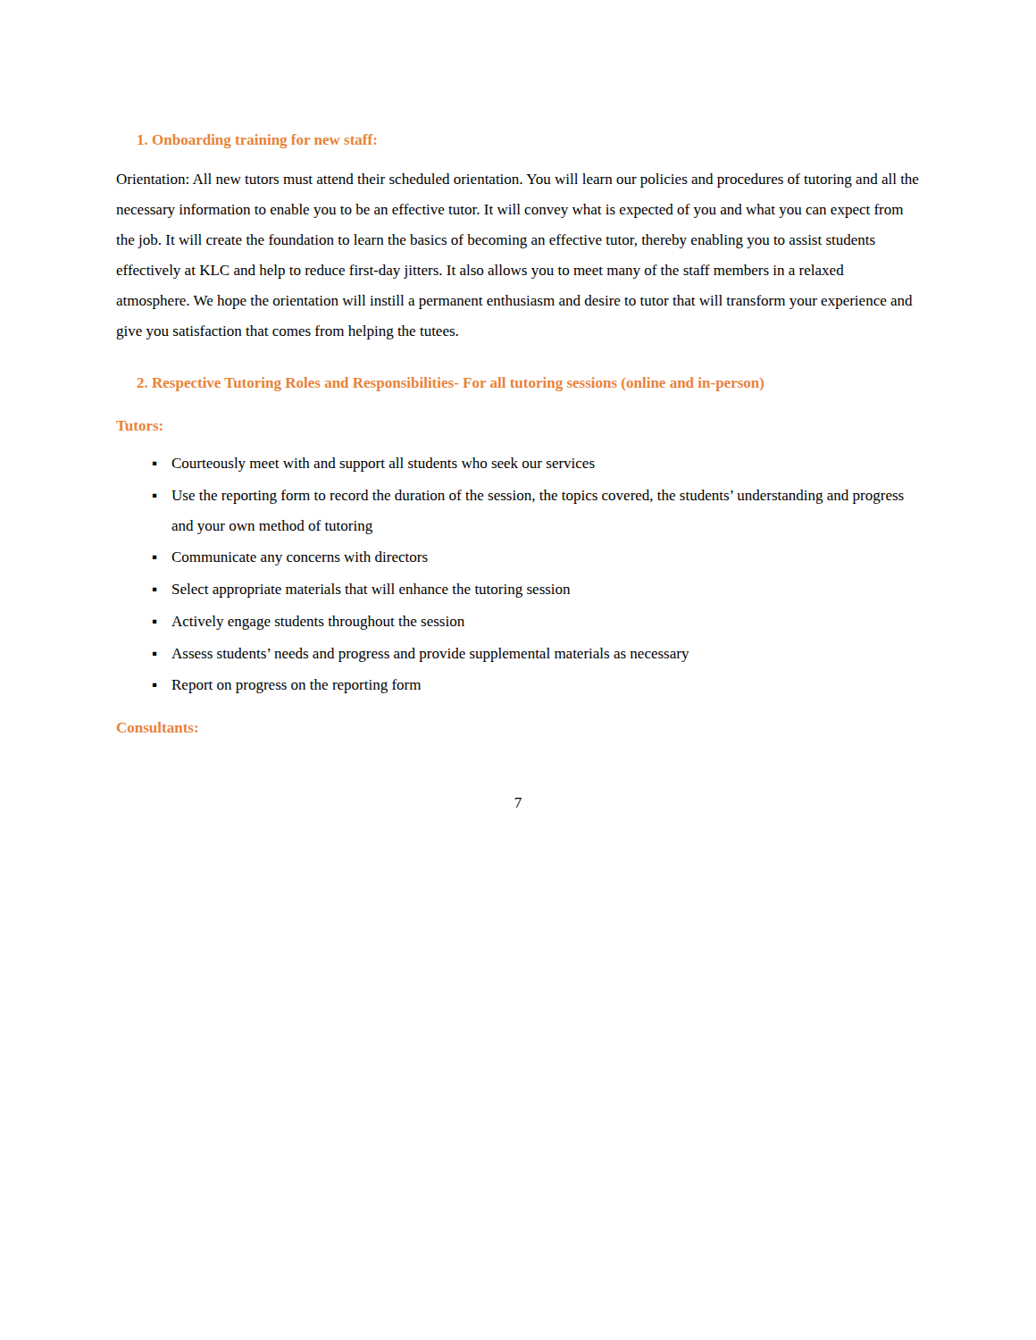Onboarding training for new staff:
Orientation: All new tutors must attend their scheduled orientation. You will learn our policies and procedures of tutoring and all the necessary information to enable you to be an effective tutor. It will convey what is expected of you and what you can expect from the job. It will create the foundation to learn the basics of becoming an effective tutor, thereby enabling you to assist students effectively at KLC and help to reduce first-day jitters. It also allows you to meet many of the staff members in a relaxed atmosphere. We hope the orientation will instill a permanent enthusiasm and desire to tutor that will transform your experience and give you satisfaction that comes from helping the tutees.
Respective Tutoring Roles and Responsibilities- For all tutoring sessions (online and in-person)
Tutors:
Courteously meet with and support all students who seek our services
Use the reporting form to record the duration of the session, the topics covered, the students’ understanding and progress and your own method of tutoring
Communicate any concerns with directors
Select appropriate materials that will enhance the tutoring session
Actively engage students throughout the session
Assess students’ needs and progress and provide supplemental materials as necessary
Report on progress on the reporting form
Consultants:
7